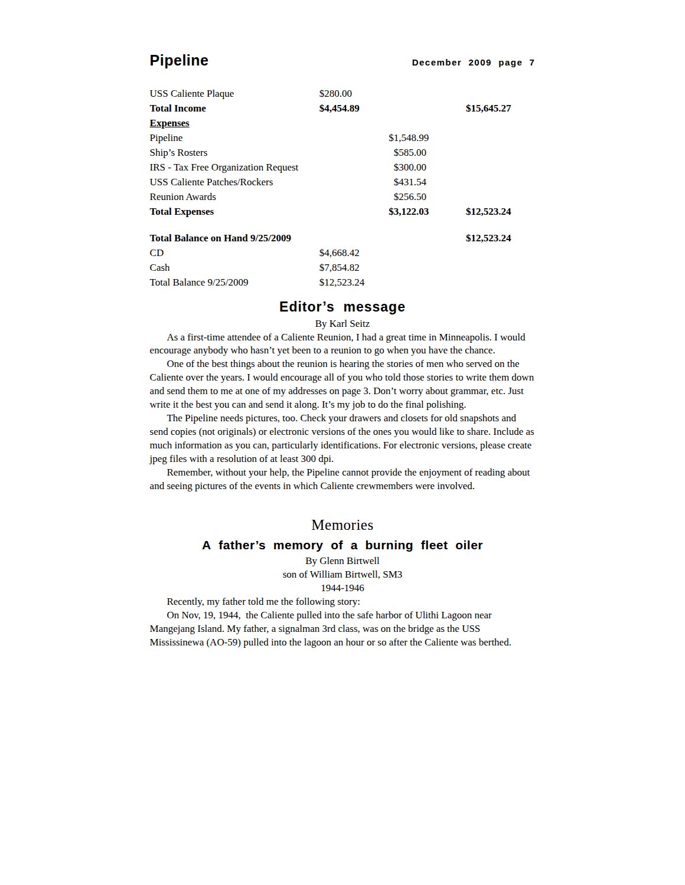Pipeline
December 2009 page 7
| USS Caliente Plaque | $280.00 | | |
| Total Income | $4,454.89 | | $15,645.27 |
| Expenses | | | |
| Pipeline | | $1,548.99 | |
| Ship’s Rosters | | $585.00 | |
| IRS - Tax Free Organization Request | | $300.00 | |
| USS Caliente Patches/Rockers | | $431.54 | |
| Reunion Awards | | $256.50 | |
| Total Expenses | | $3,122.03 | $12,523.24 |
| Total Balance on Hand 9/25/2009 | | | $12,523.24 |
| CD | $4,668.42 | | |
| Cash | $7,854.82 | | |
| Total Balance 9/25/2009 | $12,523.24 | | |
Editor’s message
By Karl Seitz
As a first-time attendee of a Caliente Reunion, I had a great time in Minneapolis. I would encourage anybody who hasn’t yet been to a reunion to go when you have the chance.
One of the best things about the reunion is hearing the stories of men who served on the Caliente over the years. I would encourage all of you who told those stories to write them down and send them to me at one of my addresses on page 3. Don’t worry about grammar, etc. Just write it the best you can and send it along. It’s my job to do the final polishing.
The Pipeline needs pictures, too. Check your drawers and closets for old snapshots and send copies (not originals) or electronic versions of the ones you would like to share. Include as much information as you can, particularly identifications. For electronic versions, please create jpeg files with a resolution of at least 300 dpi.
Remember, without your help, the Pipeline cannot provide the enjoyment of reading about and seeing pictures of the events in which Caliente crewmembers were involved.
Memories
A father’s memory of a burning fleet oiler
By Glenn Birtwell
son of William Birtwell, SM3
1944-1946
Recently, my father told me the following story:
On Nov, 19, 1944, the Caliente pulled into the safe harbor of Ulithi Lagoon near Mangejang Island. My father, a signalman 3rd class, was on the bridge as the USS Mississinewa (AO-59) pulled into the lagoon an hour or so after the Caliente was berthed.